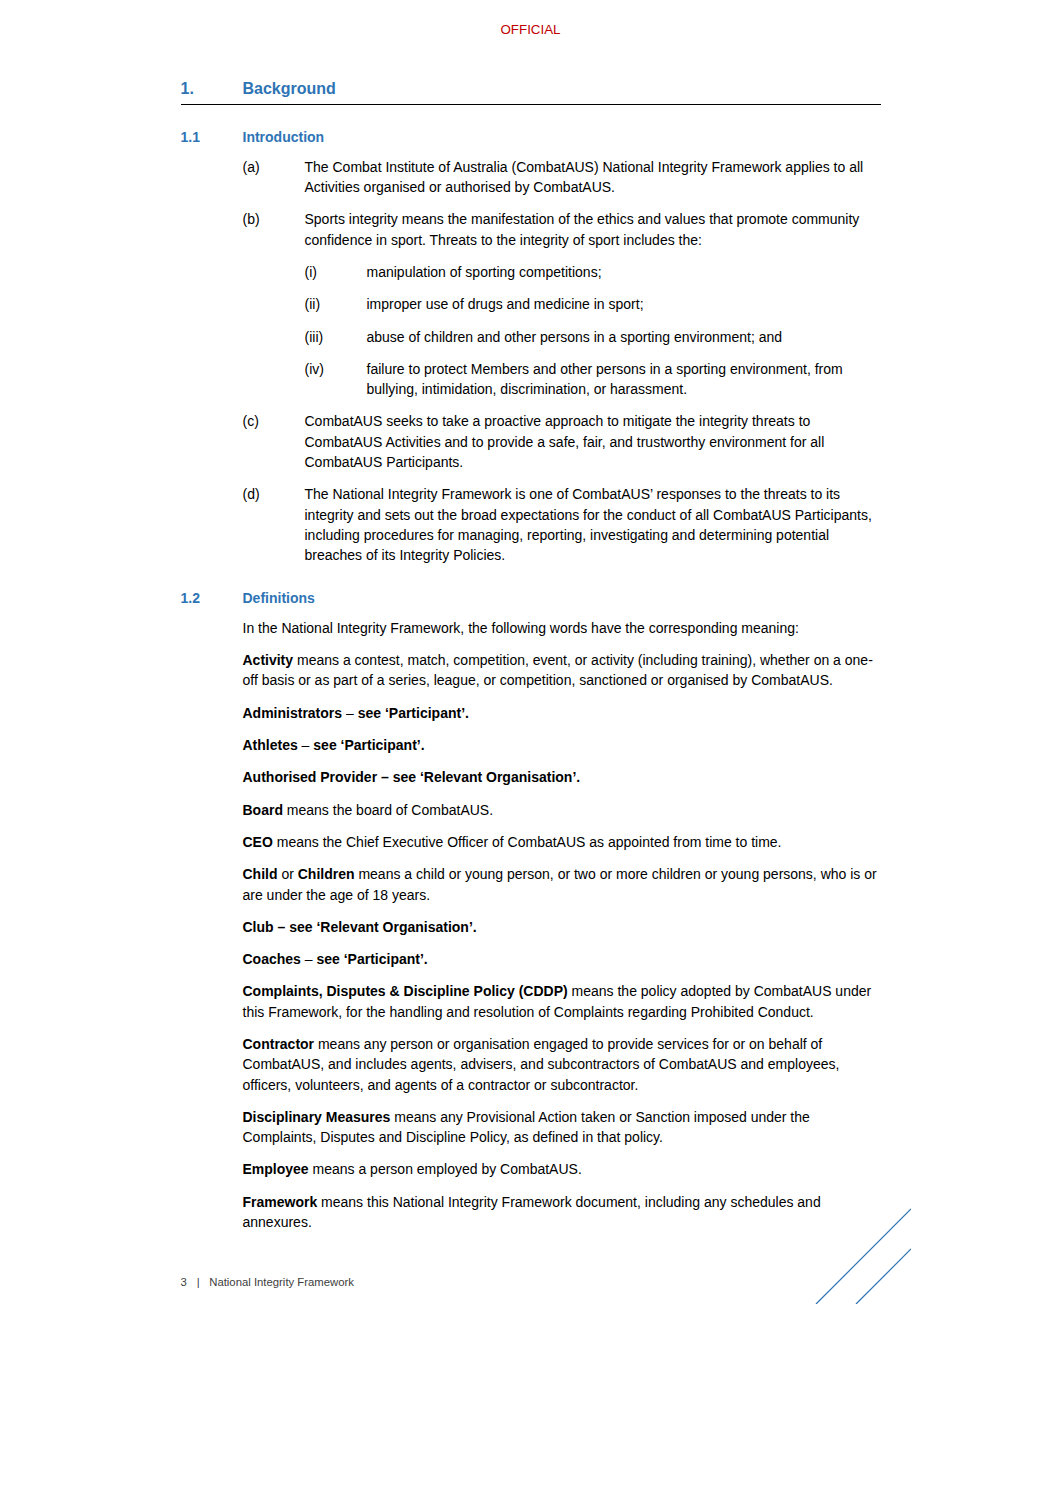OFFICIAL
1. Background
1.1 Introduction
(a) The Combat Institute of Australia (CombatAUS) National Integrity Framework applies to all Activities organised or authorised by CombatAUS.
(b) Sports integrity means the manifestation of the ethics and values that promote community confidence in sport. Threats to the integrity of sport includes the:
(i) manipulation of sporting competitions;
(ii) improper use of drugs and medicine in sport;
(iii) abuse of children and other persons in a sporting environment; and
(iv) failure to protect Members and other persons in a sporting environment, from bullying, intimidation, discrimination, or harassment.
(c) CombatAUS seeks to take a proactive approach to mitigate the integrity threats to CombatAUS Activities and to provide a safe, fair, and trustworthy environment for all CombatAUS Participants.
(d) The National Integrity Framework is one of CombatAUS’ responses to the threats to its integrity and sets out the broad expectations for the conduct of all CombatAUS Participants, including procedures for managing, reporting, investigating and determining potential breaches of its Integrity Policies.
1.2 Definitions
In the National Integrity Framework, the following words have the corresponding meaning:
Activity means a contest, match, competition, event, or activity (including training), whether on a one-off basis or as part of a series, league, or competition, sanctioned or organised by CombatAUS.
Administrators – see ‘Participant’.
Athletes – see ‘Participant’.
Authorised Provider – see ‘Relevant Organisation’.
Board means the board of CombatAUS.
CEO means the Chief Executive Officer of CombatAUS as appointed from time to time.
Child or Children means a child or young person, or two or more children or young persons, who is or are under the age of 18 years.
Club – see ‘Relevant Organisation’.
Coaches – see ‘Participant’.
Complaints, Disputes & Discipline Policy (CDDP) means the policy adopted by CombatAUS under this Framework, for the handling and resolution of Complaints regarding Prohibited Conduct.
Contractor means any person or organisation engaged to provide services for or on behalf of CombatAUS, and includes agents, advisers, and subcontractors of CombatAUS and employees, officers, volunteers, and agents of a contractor or subcontractor.
Disciplinary Measures means any Provisional Action taken or Sanction imposed under the Complaints, Disputes and Discipline Policy, as defined in that policy.
Employee means a person employed by CombatAUS.
Framework means this National Integrity Framework document, including any schedules and annexures.
3| National Integrity Framework